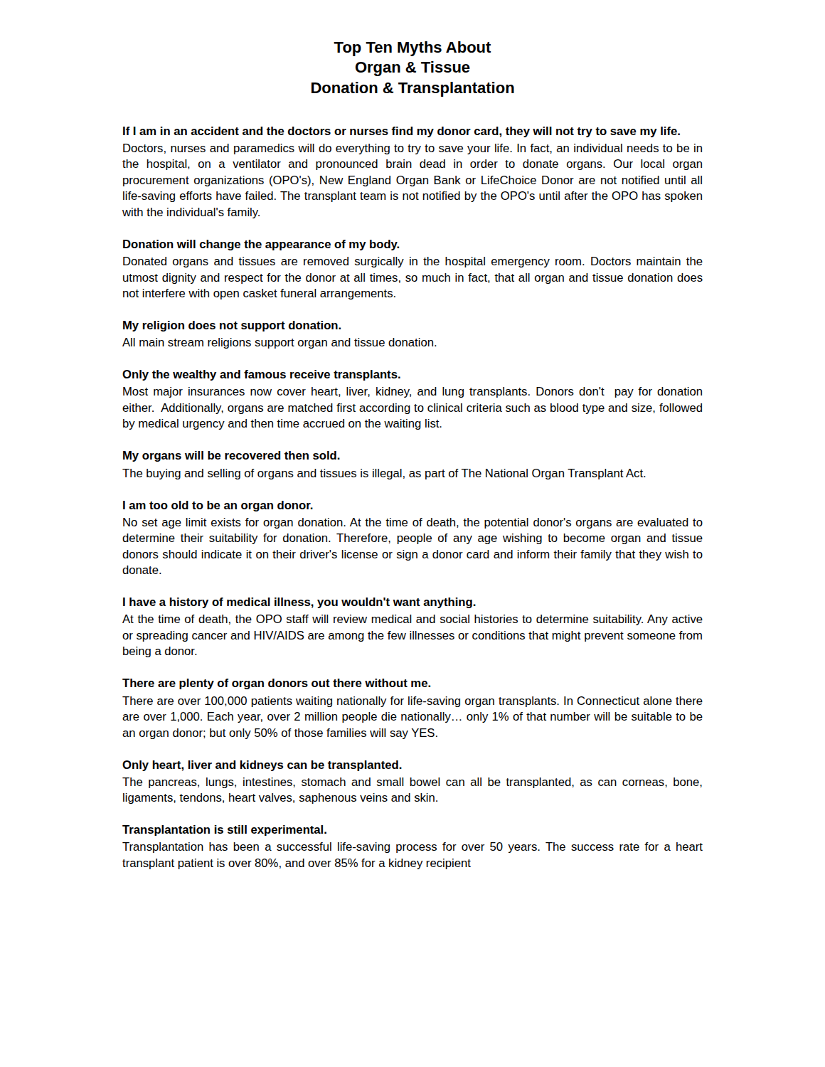Top Ten Myths About
Organ & Tissue
Donation & Transplantation
If I am in an accident and the doctors or nurses find my donor card, they will not try to save my life.
Doctors, nurses and paramedics will do everything to try to save your life. In fact, an individual needs to be in the hospital, on a ventilator and pronounced brain dead in order to donate organs. Our local organ procurement organizations (OPO's), New England Organ Bank or LifeChoice Donor are not notified until all life-saving efforts have failed. The transplant team is not notified by the OPO's until after the OPO has spoken with the individual's family.
Donation will change the appearance of my body.
Donated organs and tissues are removed surgically in the hospital emergency room. Doctors maintain the utmost dignity and respect for the donor at all times, so much in fact, that all organ and tissue donation does not interfere with open casket funeral arrangements.
My religion does not support donation.
All main stream religions support organ and tissue donation.
Only the wealthy and famous receive transplants.
Most major insurances now cover heart, liver, kidney, and lung transplants. Donors don't pay for donation either. Additionally, organs are matched first according to clinical criteria such as blood type and size, followed by medical urgency and then time accrued on the waiting list.
My organs will be recovered then sold.
The buying and selling of organs and tissues is illegal, as part of The National Organ Transplant Act.
I am too old to be an organ donor.
No set age limit exists for organ donation. At the time of death, the potential donor's organs are evaluated to determine their suitability for donation. Therefore, people of any age wishing to become organ and tissue donors should indicate it on their driver's license or sign a donor card and inform their family that they wish to donate.
I have a history of medical illness, you wouldn't want anything.
At the time of death, the OPO staff will review medical and social histories to determine suitability. Any active or spreading cancer and HIV/AIDS are among the few illnesses or conditions that might prevent someone from being a donor.
There are plenty of organ donors out there without me.
There are over 100,000 patients waiting nationally for life-saving organ transplants. In Connecticut alone there are over 1,000. Each year, over 2 million people die nationally… only 1% of that number will be suitable to be an organ donor; but only 50% of those families will say YES.
Only heart, liver and kidneys can be transplanted.
The pancreas, lungs, intestines, stomach and small bowel can all be transplanted, as can corneas, bone, ligaments, tendons, heart valves, saphenous veins and skin.
Transplantation is still experimental.
Transplantation has been a successful life-saving process for over 50 years. The success rate for a heart transplant patient is over 80%, and over 85% for a kidney recipient